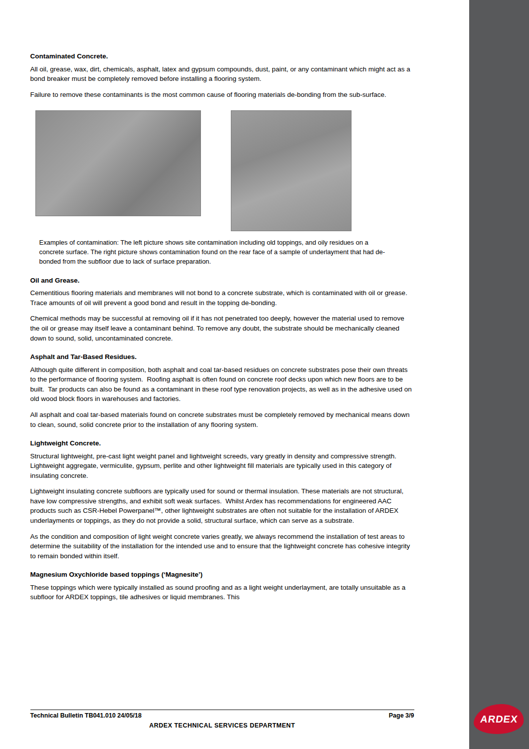Contaminated Concrete.
All oil, grease, wax, dirt, chemicals, asphalt, latex and gypsum compounds, dust, paint, or any contaminant which might act as a bond breaker must be completely removed before installing a flooring system.
Failure to remove these contaminants is the most common cause of flooring materials de-bonding from the sub-surface.
Examples of contamination: The left picture shows site contamination including old toppings, and oily residues on a concrete surface. The right picture shows contamination found on the rear face of a sample of underlayment that had de-bonded from the subfloor due to lack of surface preparation.
Oil and Grease.
Cementitious flooring materials and membranes will not bond to a concrete substrate, which is contaminated with oil or grease. Trace amounts of oil will prevent a good bond and result in the topping de-bonding.
Chemical methods may be successful at removing oil if it has not penetrated too deeply, however the material used to remove the oil or grease may itself leave a contaminant behind. To remove any doubt, the substrate should be mechanically cleaned down to sound, solid, uncontaminated concrete.
Asphalt and Tar-Based Residues.
Although quite different in composition, both asphalt and coal tar-based residues on concrete substrates pose their own threats to the performance of flooring system. Roofing asphalt is often found on concrete roof decks upon which new floors are to be built. Tar products can also be found as a contaminant in these roof type renovation projects, as well as in the adhesive used on old wood block floors in warehouses and factories.
All asphalt and coal tar-based materials found on concrete substrates must be completely removed by mechanical means down to clean, sound, solid concrete prior to the installation of any flooring system.
Lightweight Concrete.
Structural lightweight, pre-cast light weight panel and lightweight screeds, vary greatly in density and compressive strength. Lightweight aggregate, vermiculite, gypsum, perlite and other lightweight fill materials are typically used in this category of insulating concrete.
Lightweight insulating concrete subfloors are typically used for sound or thermal insulation. These materials are not structural, have low compressive strengths, and exhibit soft weak surfaces. Whilst Ardex has recommendations for engineered AAC products such as CSR-Hebel Powerpanel™, other lightweight substrates are often not suitable for the installation of ARDEX underlayments or toppings, as they do not provide a solid, structural surface, which can serve as a substrate.
As the condition and composition of light weight concrete varies greatly, we always recommend the installation of test areas to determine the suitability of the installation for the intended use and to ensure that the lightweight concrete has cohesive integrity to remain bonded within itself.
Magnesium Oxychloride based toppings (‘Magnesite’)
These toppings which were typically installed as sound proofing and as a light weight underlayment, are totally unsuitable as a subfloor for ARDEX toppings, tile adhesives or liquid membranes. This
Technical Bulletin TB041.010 24/05/18 Page 3/9
ARDEX TECHNICAL SERVICES DEPARTMENT
ARDEX